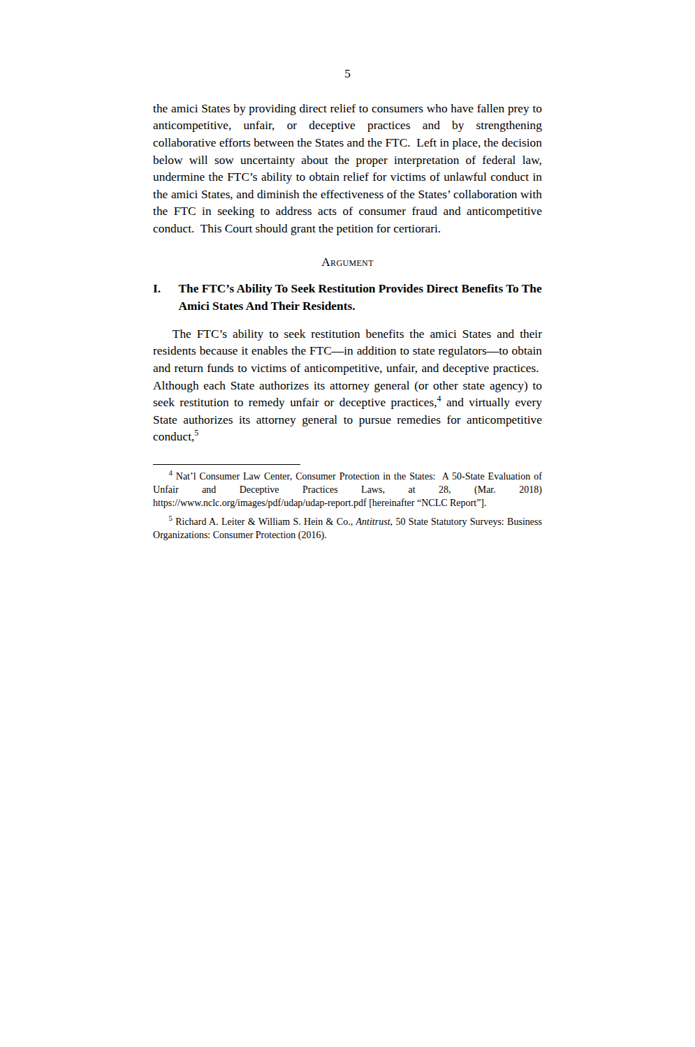5
the amici States by providing direct relief to consumers who have fallen prey to anticompetitive, unfair, or deceptive practices and by strengthening collaborative efforts between the States and the FTC. Left in place, the decision below will sow uncertainty about the proper interpretation of federal law, undermine the FTC’s ability to obtain relief for victims of unlawful conduct in the amici States, and diminish the effectiveness of the States’ collaboration with the FTC in seeking to address acts of consumer fraud and anticompetitive conduct. This Court should grant the petition for certiorari.
Argument
I. The FTC’s Ability To Seek Restitution Provides Direct Benefits To The Amici States And Their Residents.
The FTC’s ability to seek restitution benefits the amici States and their residents because it enables the FTC—in addition to state regulators—to obtain and return funds to victims of anticompetitive, unfair, and deceptive practices. Although each State authorizes its attorney general (or other state agency) to seek restitution to remedy unfair or deceptive practices,4 and virtually every State authorizes its attorney general to pursue remedies for anticompetitive conduct,5
4 Nat’l Consumer Law Center, Consumer Protection in the States: A 50-State Evaluation of Unfair and Deceptive Practices Laws, at 28, (Mar. 2018) https://www.nclc.org/images/pdf/udap/udap-report.pdf [hereinafter “NCLC Report”].
5 Richard A. Leiter & William S. Hein & Co., Antitrust, 50 State Statutory Surveys: Business Organizations: Consumer Protection (2016).